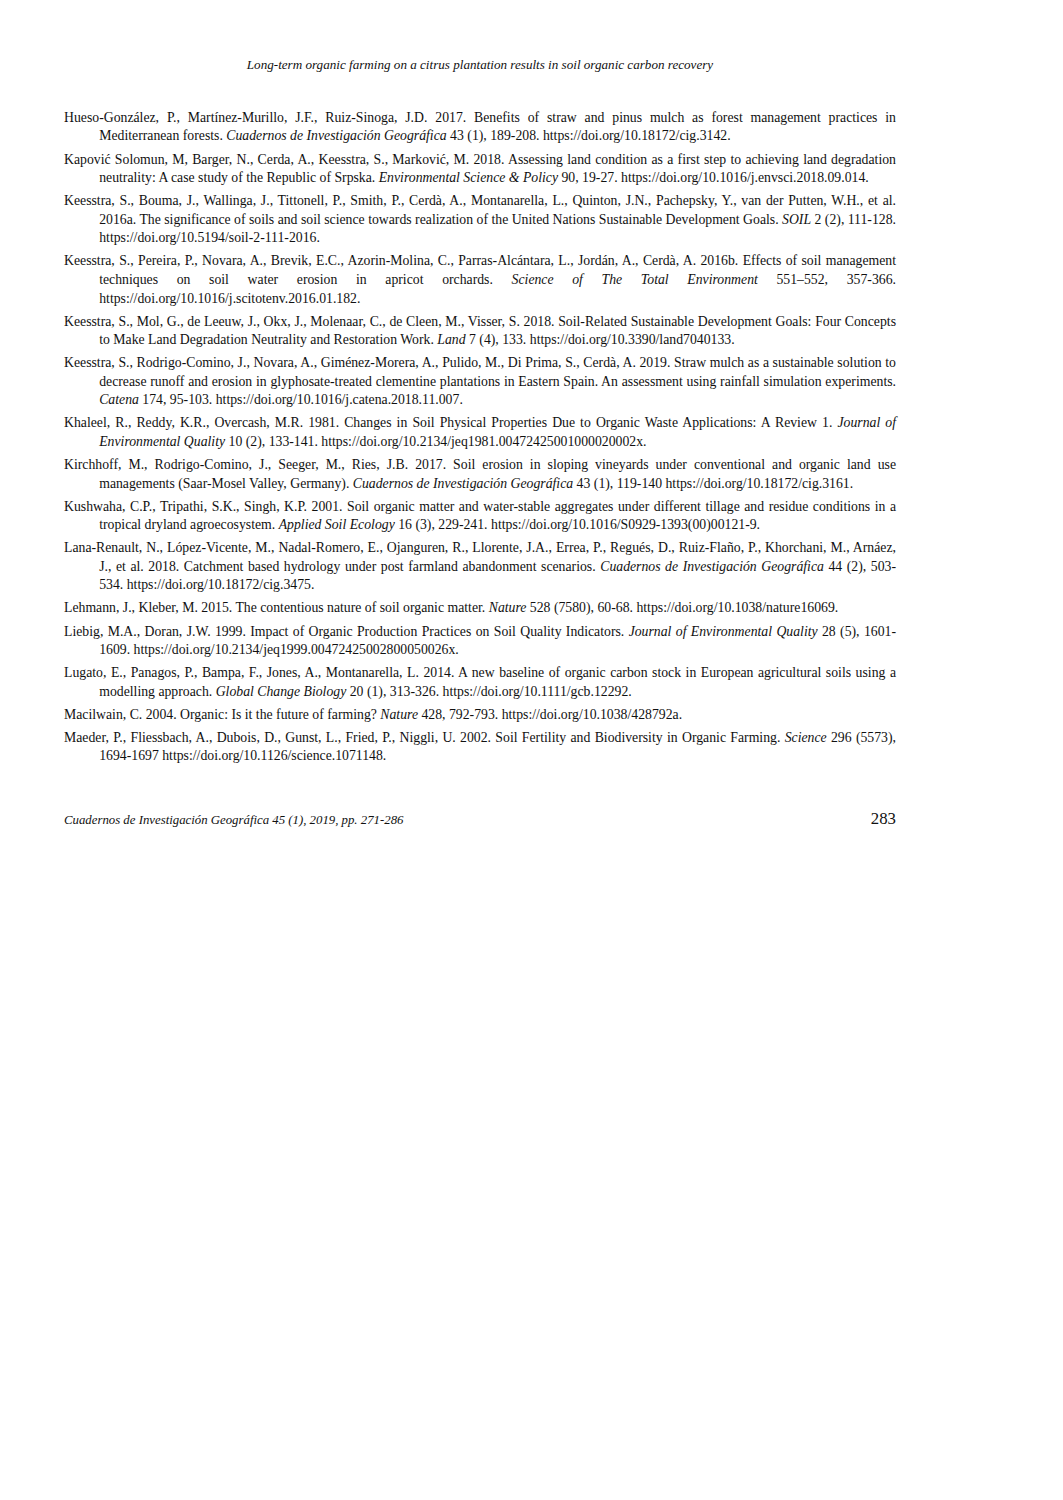Long-term organic farming on a citrus plantation results in soil organic carbon recovery
Hueso-González, P., Martínez-Murillo, J.F., Ruiz-Sinoga, J.D. 2017. Benefits of straw and pinus mulch as forest management practices in Mediterranean forests. Cuadernos de Investigación Geográfica 43 (1), 189-208. https://doi.org/10.18172/cig.3142.
Kapović Solomun, M, Barger, N., Cerda, A., Keesstra, S., Marković, M. 2018. Assessing land condition as a first step to achieving land degradation neutrality: A case study of the Republic of Srpska. Environmental Science & Policy 90, 19-27. https://doi.org/10.1016/j.envsci.2018.09.014.
Keesstra, S., Bouma, J., Wallinga, J., Tittonell, P., Smith, P., Cerdà, A., Montanarella, L., Quinton, J.N., Pachepsky, Y., van der Putten, W.H., et al. 2016a. The significance of soils and soil science towards realization of the United Nations Sustainable Development Goals. SOIL 2 (2), 111-128. https://doi.org/10.5194/soil-2-111-2016.
Keesstra, S., Pereira, P., Novara, A., Brevik, E.C., Azorin-Molina, C., Parras-Alcántara, L., Jordán, A., Cerdà, A. 2016b. Effects of soil management techniques on soil water erosion in apricot orchards. Science of The Total Environment 551–552, 357-366. https://doi.org/10.1016/j.scitotenv.2016.01.182.
Keesstra, S., Mol, G., de Leeuw, J., Okx, J., Molenaar, C., de Cleen, M., Visser, S. 2018. Soil-Related Sustainable Development Goals: Four Concepts to Make Land Degradation Neutrality and Restoration Work. Land 7 (4), 133. https://doi.org/10.3390/land7040133.
Keesstra, S., Rodrigo-Comino, J., Novara, A., Giménez-Morera, A., Pulido, M., Di Prima, S., Cerdà, A. 2019. Straw mulch as a sustainable solution to decrease runoff and erosion in glyphosate-treated clementine plantations in Eastern Spain. An assessment using rainfall simulation experiments. Catena 174, 95-103. https://doi.org/10.1016/j.catena.2018.11.007.
Khaleel, R., Reddy, K.R., Overcash, M.R. 1981. Changes in Soil Physical Properties Due to Organic Waste Applications: A Review 1. Journal of Environmental Quality 10 (2), 133-141. https://doi.org/10.2134/jeq1981.00472425001000020002x.
Kirchhoff, M., Rodrigo-Comino, J., Seeger, M., Ries, J.B. 2017. Soil erosion in sloping vineyards under conventional and organic land use managements (Saar-Mosel Valley, Germany). Cuadernos de Investigación Geográfica 43 (1), 119-140 https://doi.org/10.18172/cig.3161.
Kushwaha, C.P., Tripathi, S.K., Singh, K.P. 2001. Soil organic matter and water-stable aggregates under different tillage and residue conditions in a tropical dryland agroecosystem. Applied Soil Ecology 16 (3), 229-241. https://doi.org/10.1016/S0929-1393(00)00121-9.
Lana-Renault, N., López-Vicente, M., Nadal-Romero, E., Ojanguren, R., Llorente, J.A., Errea, P., Regués, D., Ruiz-Flaño, P., Khorchani, M., Arnáez, J., et al. 2018. Catchment based hydrology under post farmland abandonment scenarios. Cuadernos de Investigación Geográfica 44 (2), 503-534. https://doi.org/10.18172/cig.3475.
Lehmann, J., Kleber, M. 2015. The contentious nature of soil organic matter. Nature 528 (7580), 60-68. https://doi.org/10.1038/nature16069.
Liebig, M.A., Doran, J.W. 1999. Impact of Organic Production Practices on Soil Quality Indicators. Journal of Environmental Quality 28 (5), 1601-1609. https://doi.org/10.2134/jeq1999.00472425002800050026x.
Lugato, E., Panagos, P., Bampa, F., Jones, A., Montanarella, L. 2014. A new baseline of organic carbon stock in European agricultural soils using a modelling approach. Global Change Biology 20 (1), 313-326. https://doi.org/10.1111/gcb.12292.
Macilwain, C. 2004. Organic: Is it the future of farming? Nature 428, 792-793. https://doi.org/10.1038/428792a.
Maeder, P., Fliessbach, A., Dubois, D., Gunst, L., Fried, P., Niggli, U. 2002. Soil Fertility and Biodiversity in Organic Farming. Science 296 (5573), 1694-1697 https://doi.org/10.1126/science.1071148.
Cuadernos de Investigación Geográfica 45 (1), 2019, pp. 271-286 283